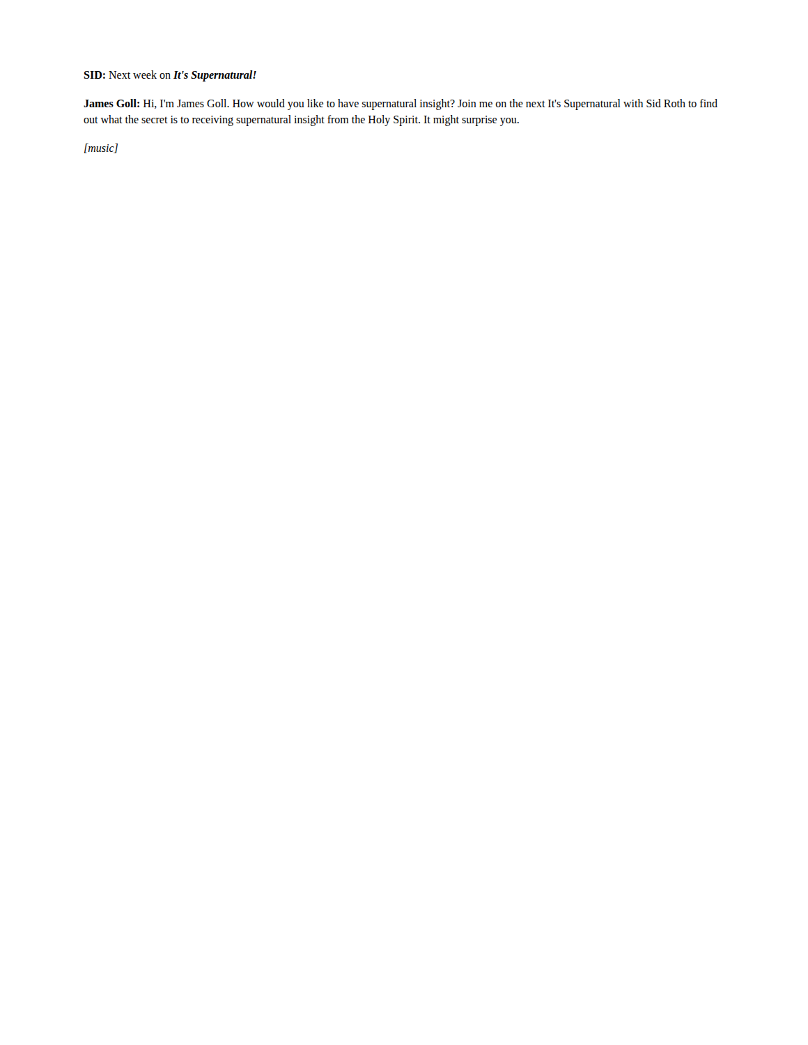SID: Next week on It's Supernatural!
James Goll: Hi, I'm James Goll. How would you like to have supernatural insight? Join me on the next It's Supernatural with Sid Roth to find out what the secret is to receiving supernatural insight from the Holy Spirit. It might surprise you.
[music]